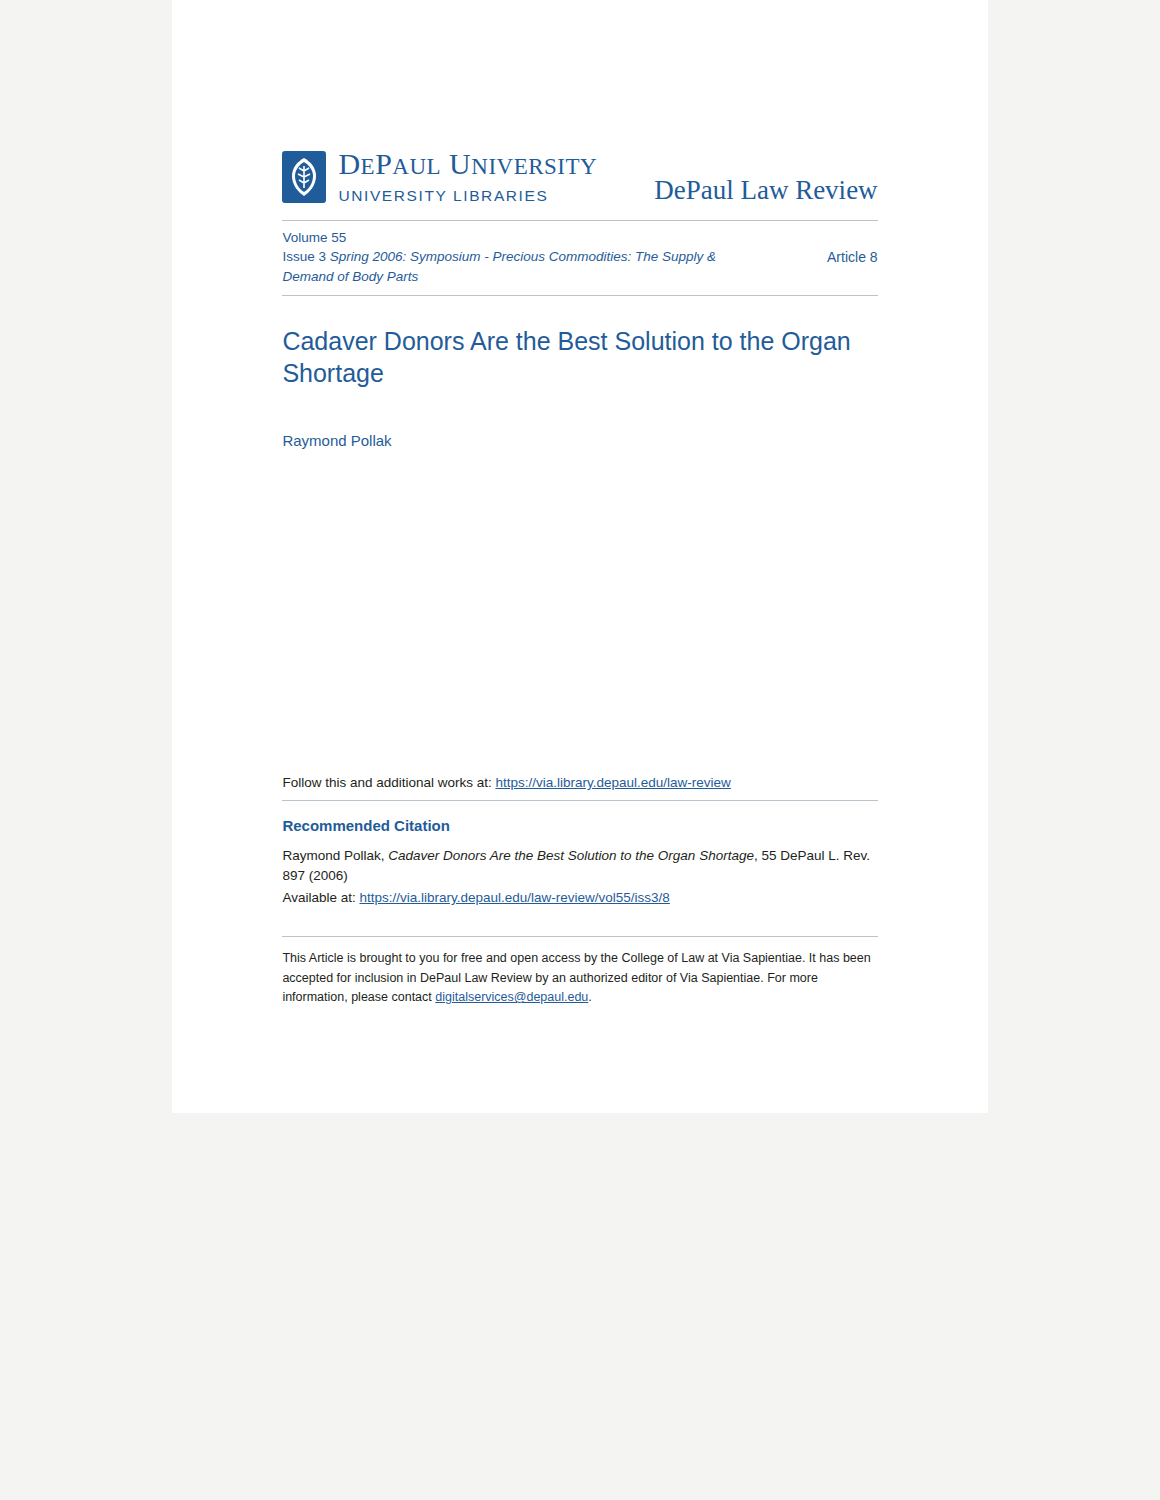DEPAUL UNIVERSITY
UNIVERSITY LIBRARIES
DePaul Law Review
Volume 55
Issue 3 Spring 2006: Symposium - Precious Commodities: The Supply & Demand of Body Parts
Article 8
Cadaver Donors Are the Best Solution to the Organ Shortage
Raymond Pollak
Follow this and additional works at: https://via.library.depaul.edu/law-review
Recommended Citation
Raymond Pollak, Cadaver Donors Are the Best Solution to the Organ Shortage, 55 DePaul L. Rev. 897 (2006)
Available at: https://via.library.depaul.edu/law-review/vol55/iss3/8
This Article is brought to you for free and open access by the College of Law at Via Sapientiae. It has been accepted for inclusion in DePaul Law Review by an authorized editor of Via Sapientiae. For more information, please contact digitalservices@depaul.edu.